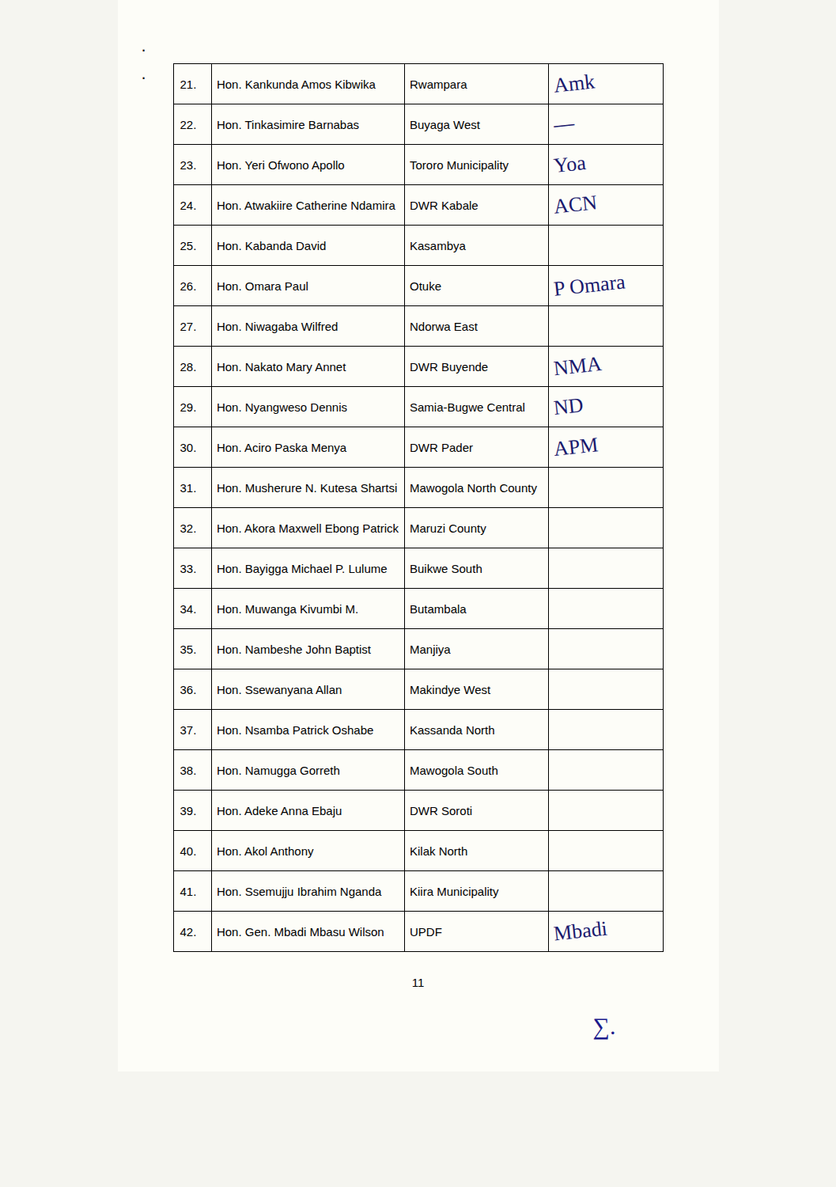.
.
| 21. | Hon. Kankunda Amos Kibwika | Rwampara | Amk |
| 22. | Hon. Tinkasimire Barnabas | Buyaga West | — |
| 23. | Hon. Yeri Ofwono Apollo | Tororo Municipality | Yoa |
| 24. | Hon. Atwakiire Catherine Ndamira | DWR Kabale | ACN |
| 25. | Hon. Kabanda David | Kasambya | |
| 26. | Hon. Omara Paul | Otuke | P Omara |
| 27. | Hon. Niwagaba Wilfred | Ndorwa East | |
| 28. | Hon. Nakato Mary Annet | DWR Buyende | NMA |
| 29. | Hon. Nyangweso Dennis | Samia-Bugwe Central | ND |
| 30. | Hon. Aciro Paska Menya | DWR Pader | APM |
| 31. | Hon. Musherure N. Kutesa Shartsi | Mawogola North County | |
| 32. | Hon. Akora Maxwell Ebong Patrick | Maruzi County | |
| 33. | Hon. Bayigga Michael P. Lulume | Buikwe South | |
| 34. | Hon. Muwanga Kivumbi M. | Butambala | |
| 35. | Hon. Nambeshe John Baptist | Manjiya | |
| 36. | Hon. Ssewanyana Allan | Makindye West | |
| 37. | Hon. Nsamba Patrick Oshabe | Kassanda North | |
| 38. | Hon. Namugga Gorreth | Mawogola South | |
| 39. | Hon. Adeke Anna Ebaju | DWR Soroti | |
| 40. | Hon. Akol Anthony | Kilak North | |
| 41. | Hon. Ssemujju Ibrahim Nganda | Kiira Municipality | |
| 42. | Hon. Gen. Mbadi Mbasu Wilson | UPDF | Mbadi |
11
∑.